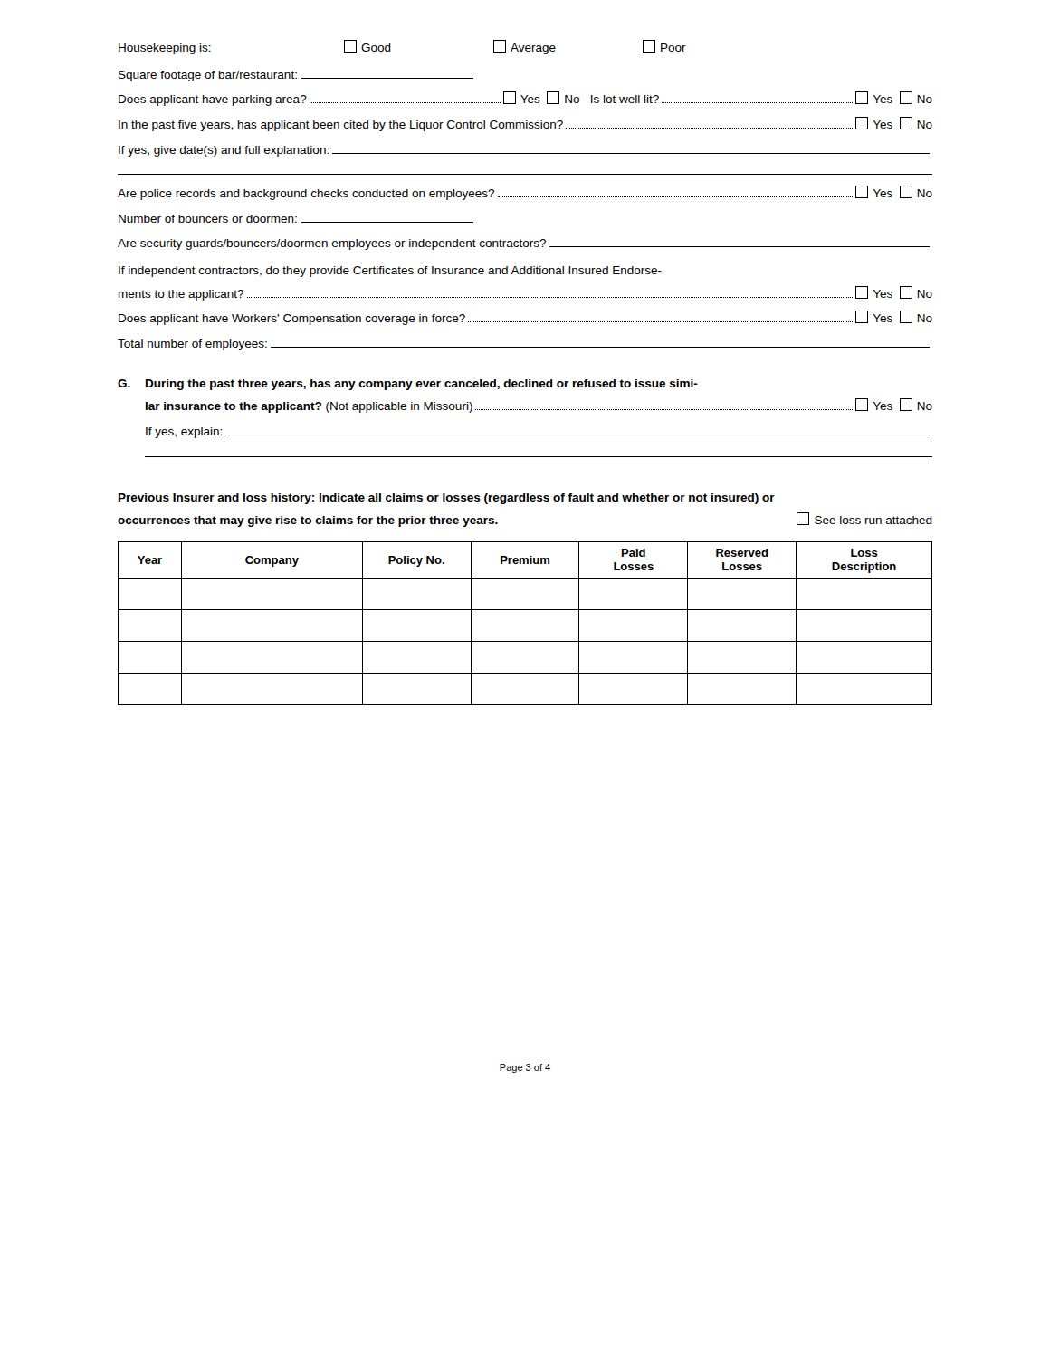Housekeeping is: Good Average Poor
Square footage of bar/restaurant:
Does applicant have parking area? Yes No Is lot well lit? Yes No
In the past five years, has applicant been cited by the Liquor Control Commission? Yes No
If yes, give date(s) and full explanation:
Are police records and background checks conducted on employees? Yes No
Number of bouncers or doormen:
Are security guards/bouncers/doormen employees or independent contractors?
If independent contractors, do they provide Certificates of Insurance and Additional Insured Endorse-
ments to the applicant? Yes No
Does applicant have Workers' Compensation coverage in force? Yes No
Total number of employees:
G.
During the past three years, has any company ever canceled, declined or refused to issue simi-
lar insurance to the applicant? (Not applicable in Missouri) Yes No
If yes, explain:
Previous Insurer and loss history: Indicate all claims or losses (regardless of fault and whether or not insured) or
occurrences that may give rise to claims for the prior three years. See loss run attached
| Year | Company | Policy No. | Premium | Paid Losses | Reserved Losses | Loss Description |
| --- | --- | --- | --- | --- | --- | --- |
Page 3 of 4